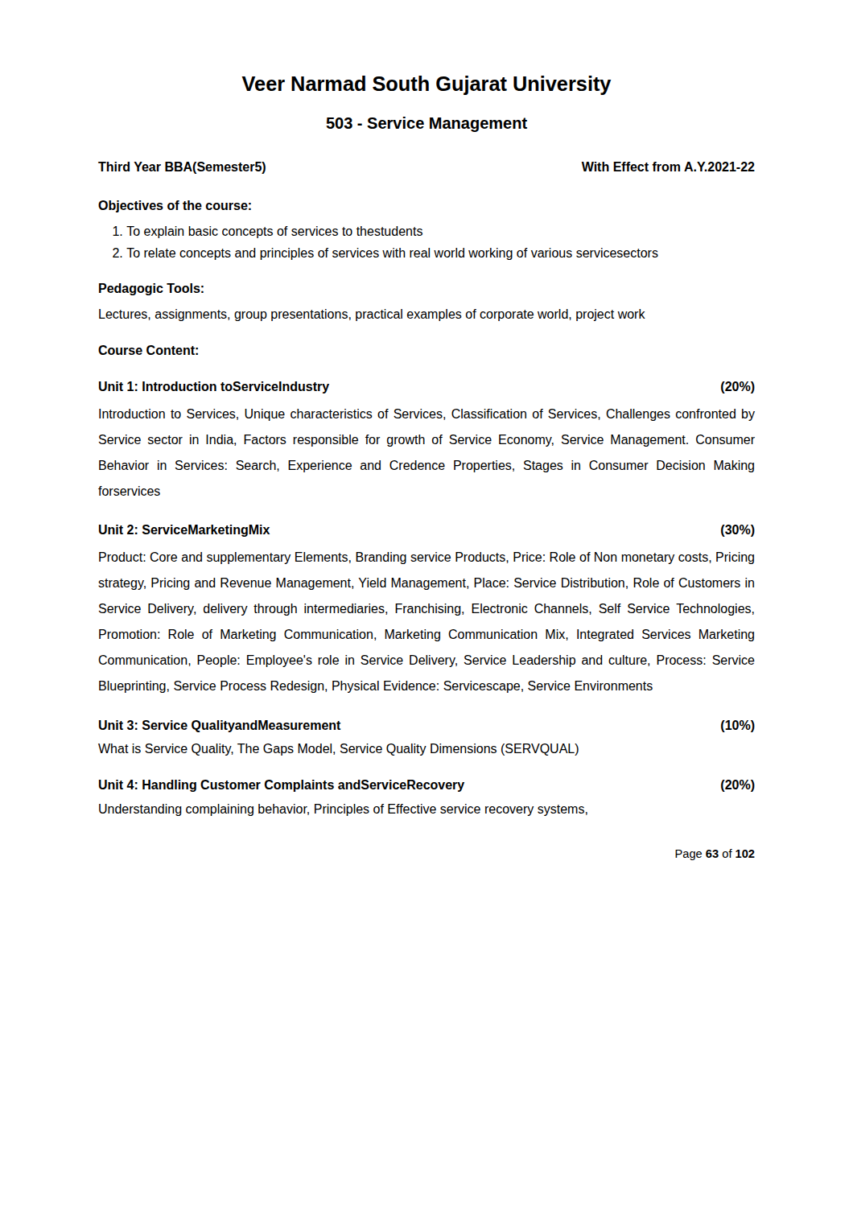Veer Narmad South Gujarat University
503 - Service Management
Third Year BBA(Semester5) With Effect from A.Y.2021-22
Objectives of the course:
To explain basic concepts of services to thestudents
To relate concepts and principles of services with real world working of various servicesectors
Pedagogic Tools:
Lectures, assignments, group presentations, practical examples of corporate world, project work
Course Content:
Unit 1: Introduction toServiceIndustry (20%)
Introduction to Services, Unique characteristics of Services, Classification of Services, Challenges confronted by Service sector in India, Factors responsible for growth of Service Economy, Service Management. Consumer Behavior in Services: Search, Experience and Credence Properties, Stages in Consumer Decision Making forservices
Unit 2: ServiceMarketingMix (30%)
Product: Core and supplementary Elements, Branding service Products, Price: Role of Non monetary costs, Pricing strategy, Pricing and Revenue Management, Yield Management, Place: Service Distribution, Role of Customers in Service Delivery, delivery through intermediaries, Franchising, Electronic Channels, Self Service Technologies, Promotion: Role of Marketing Communication, Marketing Communication Mix, Integrated Services Marketing Communication, People: Employee's role in Service Delivery, Service Leadership and culture, Process: Service Blueprinting, Service Process Redesign, Physical Evidence: Servicescape, Service Environments
Unit 3: Service QualityandMeasurement (10%)
What is Service Quality, The Gaps Model, Service Quality Dimensions (SERVQUAL)
Unit 4: Handling Customer Complaints andServiceRecovery (20%)
Understanding complaining behavior, Principles of Effective service recovery systems,
Page 63 of 102